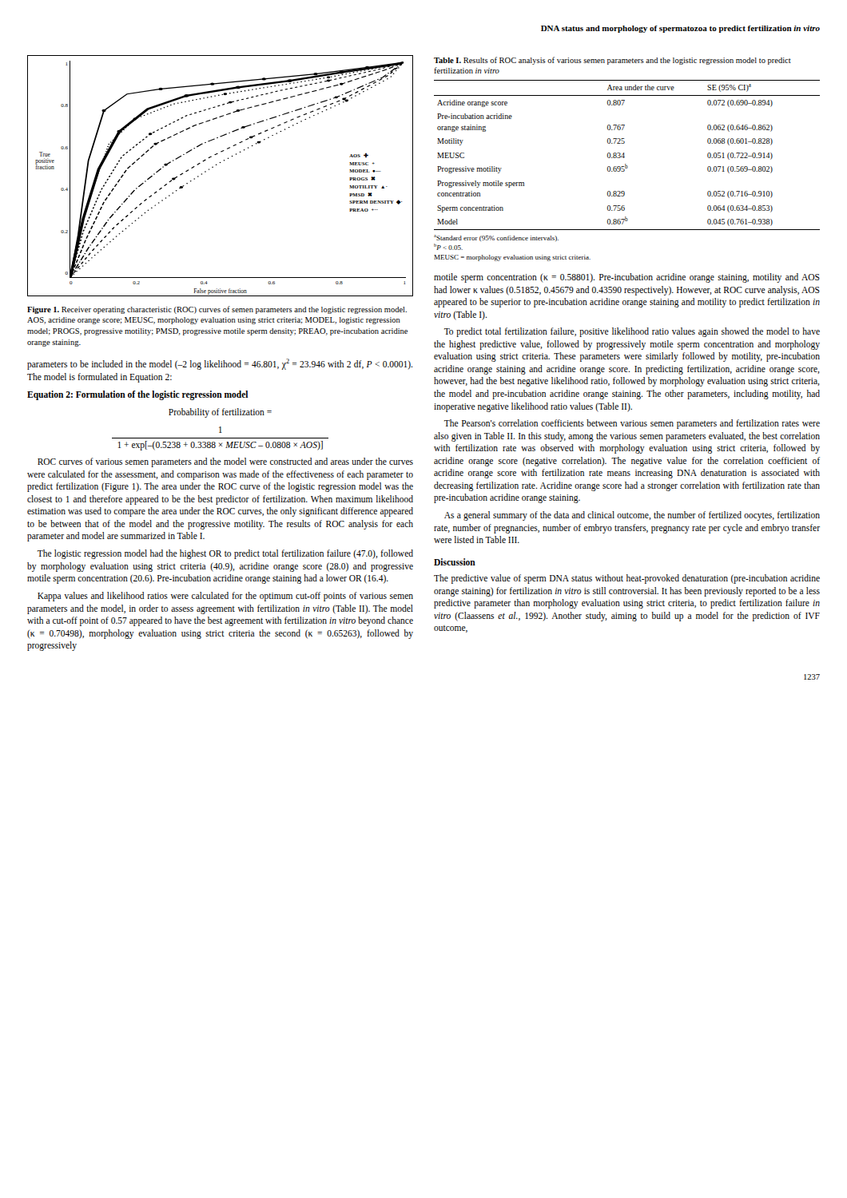DNA status and morphology of spermatozoa to predict fertilization in vitro
True
positive
fraction
1
0.8
0.6
0.4
0.2
0
AOS ✚
MEUSC +
MODEL ●—
PROGS ✖
MOTILITY ▲·
PMSD ✖
SPERM DENSITY ◆·
PREAO +··
0
0.2
0.4
0.6
0.8
1
False positive fraction
Figure 1. Receiver operating characteristic (ROC) curves of semen parameters and the logistic regression model. AOS, acridine orange score; MEUSC, morphology evaluation using strict criteria; MODEL, logistic regression model; PROGS, progressive motility; PMSD, progressive motile sperm density; PREAO, pre-incubation acridine orange staining.
parameters to be included in the model (–2 log likelihood = 46.801, χ2 = 23.946 with 2 df, P < 0.0001). The model is formulated in Equation 2:
Equation 2: Formulation of the logistic regression model
Probability of fertilization =
1 1 + exp[–(0.5238 + 0.3388 × MEUSC – 0.0808 × AOS)]
ROC curves of various semen parameters and the model were constructed and areas under the curves were calculated for the assessment, and comparison was made of the effectiveness of each parameter to predict fertilization (Figure 1). The area under the ROC curve of the logistic regression model was the closest to 1 and therefore appeared to be the best predictor of fertilization. When maximum likelihood estimation was used to compare the area under the ROC curves, the only significant difference appeared to be between that of the model and the progressive motility. The results of ROC analysis for each parameter and model are summarized in Table I.
The logistic regression model had the highest OR to predict total fertilization failure (47.0), followed by morphology evaluation using strict criteria (40.9), acridine orange score (28.0) and progressive motile sperm concentration (20.6). Pre-incubation acridine orange staining had a lower OR (16.4).
Kappa values and likelihood ratios were calculated for the optimum cut-off points of various semen parameters and the model, in order to assess agreement with fertilization in vitro (Table II). The model with a cut-off point of 0.57 appeared to have the best agreement with fertilization in vitro beyond chance (κ = 0.70498), morphology evaluation using strict criteria the second (κ = 0.65263), followed by progressively
Table I. Results of ROC analysis of various semen parameters and the logistic regression model to predict fertilization in vitro
| | Area under the curve | SE (95% CI) a |
| --- | --- | --- |
| Acridine orange score | 0.807 | 0.072 (0.690–0.894) |
| Pre-incubation acridine orange staining | 0.767 | 0.062 (0.646–0.862) |
| Motility | 0.725 | 0.068 (0.601–0.828) |
| MEUSC | 0.834 | 0.051 (0.722–0.914) |
| Progressive motility | 0.695 b | 0.071 (0.569–0.802) |
| Progressively motile sperm concentration | 0.829 | 0.052 (0.716–0.910) |
| Sperm concentration | 0.756 | 0.064 (0.634–0.853) |
| Model | 0.867 b | 0.045 (0.761–0.938) |
aStandard error (95% confidence intervals).
bP < 0.05.
MEUSC = morphology evaluation using strict criteria.
motile sperm concentration (κ = 0.58801). Pre-incubation acridine orange staining, motility and AOS had lower κ values (0.51852, 0.45679 and 0.43590 respectively). However, at ROC curve analysis, AOS appeared to be superior to pre-incubation acridine orange staining and motility to predict fertilization in vitro (Table I).
To predict total fertilization failure, positive likelihood ratio values again showed the model to have the highest predictive value, followed by progressively motile sperm concentration and morphology evaluation using strict criteria. These parameters were similarly followed by motility, pre-incubation acridine orange staining and acridine orange score. In predicting fertilization, acridine orange score, however, had the best negative likelihood ratio, followed by morphology evaluation using strict criteria, the model and pre-incubation acridine orange staining. The other parameters, including motility, had inoperative negative likelihood ratio values (Table II).
The Pearson's correlation coefficients between various semen parameters and fertilization rates were also given in Table II. In this study, among the various semen parameters evaluated, the best correlation with fertilization rate was observed with morphology evaluation using strict criteria, followed by acridine orange score (negative correlation). The negative value for the correlation coefficient of acridine orange score with fertilization rate means increasing DNA denaturation is associated with decreasing fertilization rate. Acridine orange score had a stronger correlation with fertilization rate than pre-incubation acridine orange staining.
As a general summary of the data and clinical outcome, the number of fertilized oocytes, fertilization rate, number of pregnancies, number of embryo transfers, pregnancy rate per cycle and embryo transfer were listed in Table III.
Discussion
The predictive value of sperm DNA status without heat-provoked denaturation (pre-incubation acridine orange staining) for fertilization in vitro is still controversial. It has been previously reported to be a less predictive parameter than morphology evaluation using strict criteria, to predict fertilization failure in vitro (Claassens et al., 1992). Another study, aiming to build up a model for the prediction of IVF outcome,
1237